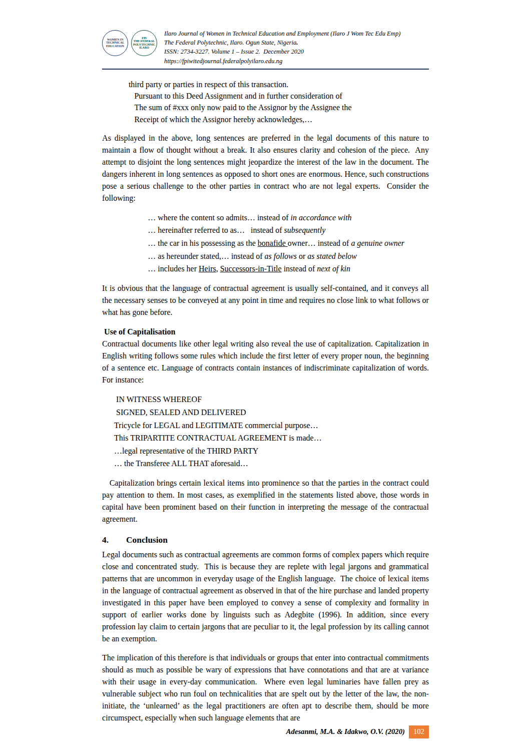WOMEN IN TECHNICAL EDUCATION
FPI
THE FEDERAL POLYTECHNIC ILARO
Ilaro Journal of Women in Technical Education and Employment (Ilaro J Wom Tec Edu Emp) The Federal Polytechnic, Ilaro. Ogun State, Nigeria. ISSN: 2734-3227. Volume 1 – Issue 2. December 2020 https://fpiwitedjournal.federalpolyilaro.edu.ng
third party or parties in respect of this transaction.
Pursuant to this Deed Assignment and in further consideration of
The sum of #xxx only now paid to the Assignor by the Assignee the
Receipt of which the Assignor hereby acknowledges,…
As displayed in the above, long sentences are preferred in the legal documents of this nature to maintain a flow of thought without a break. It also ensures clarity and cohesion of the piece. Any attempt to disjoint the long sentences might jeopardize the interest of the law in the document. The dangers inherent in long sentences as opposed to short ones are enormous. Hence, such constructions pose a serious challenge to the other parties in contract who are not legal experts. Consider the following:
… where the content so admits… instead of in accordance with
… hereinafter referred to as… instead of subsequently
… the car in his possessing as the bonafide owner… instead of a genuine owner
… as hereunder stated,… instead of as follows or as stated below
… includes her Heirs, Successors-in-Title instead of next of kin
It is obvious that the language of contractual agreement is usually self-contained, and it conveys all the necessary senses to be conveyed at any point in time and requires no close link to what follows or what has gone before.
Use of Capitalisation
Contractual documents like other legal writing also reveal the use of capitalization. Capitalization in English writing follows some rules which include the first letter of every proper noun, the beginning of a sentence etc. Language of contracts contain instances of indiscriminate capitalization of words. For instance:
IN WITNESS WHEREOF
SIGNED, SEALED AND DELIVERED
Tricycle for LEGAL and LEGITIMATE commercial purpose…
This TRIPARTITE CONTRACTUAL AGREEMENT is made…
…legal representative of the THIRD PARTY
… the Transferee ALL THAT aforesaid…
Capitalization brings certain lexical items into prominence so that the parties in the contract could pay attention to them. In most cases, as exemplified in the statements listed above, those words in capital have been prominent based on their function in interpreting the message of the contractual agreement.
4. Conclusion
Legal documents such as contractual agreements are common forms of complex papers which require close and concentrated study. This is because they are replete with legal jargons and grammatical patterns that are uncommon in everyday usage of the English language. The choice of lexical items in the language of contractual agreement as observed in that of the hire purchase and landed property investigated in this paper have been employed to convey a sense of complexity and formality in support of earlier works done by linguists such as Adegbite (1996). In addition, since every profession lay claim to certain jargons that are peculiar to it, the legal profession by its calling cannot be an exemption.
The implication of this therefore is that individuals or groups that enter into contractual commitments should as much as possible be wary of expressions that have connotations and that are at variance with their usage in every-day communication. Where even legal luminaries have fallen prey as vulnerable subject who run foul on technicalities that are spelt out by the letter of the law, the non-initiate, the ‘unlearned’ as the legal practitioners are often apt to describe them, should be more circumspect, especially when such language elements that are
Adesanmi, M.A. & Idakwo, O.V. (2020) 102